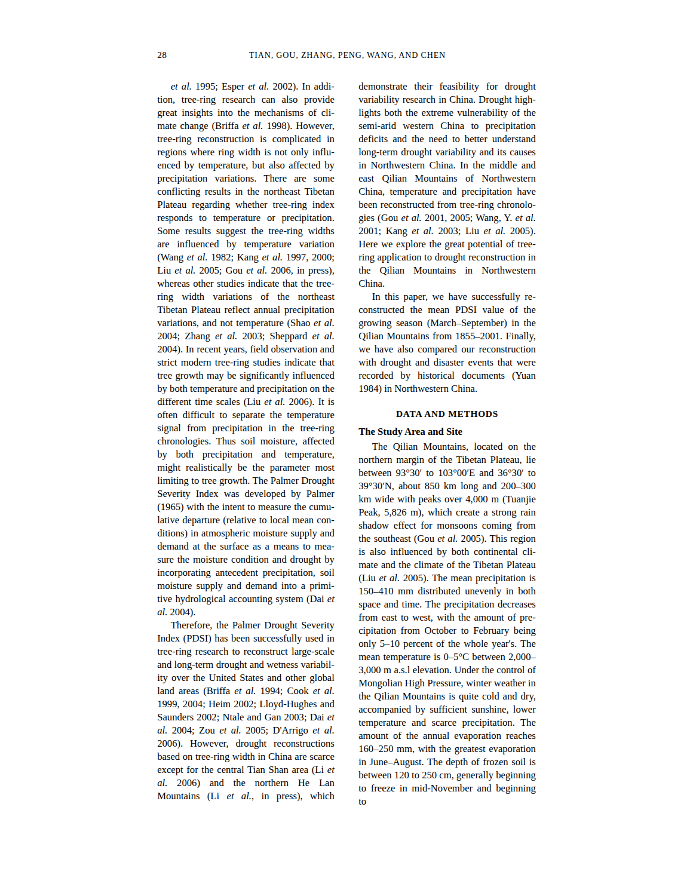28
Tian, Gou, Zhang, Peng, Wang, and Chen
et al. 1995; Esper et al. 2002). In addition, tree-ring research can also provide great insights into the mechanisms of climate change (Briffa et al. 1998). However, tree-ring reconstruction is complicated in regions where ring width is not only influenced by temperature, but also affected by precipitation variations. There are some conflicting results in the northeast Tibetan Plateau regarding whether tree-ring index responds to temperature or precipitation. Some results suggest the tree-ring widths are influenced by temperature variation (Wang et al. 1982; Kang et al. 1997, 2000; Liu et al. 2005; Gou et al. 2006, in press), whereas other studies indicate that the tree-ring width variations of the northeast Tibetan Plateau reflect annual precipitation variations, and not temperature (Shao et al. 2004; Zhang et al. 2003; Sheppard et al. 2004). In recent years, field observation and strict modern tree-ring studies indicate that tree growth may be significantly influenced by both temperature and precipitation on the different time scales (Liu et al. 2006). It is often difficult to separate the temperature signal from precipitation in the tree-ring chronologies. Thus soil moisture, affected by both precipitation and temperature, might realistically be the parameter most limiting to tree growth. The Palmer Drought Severity Index was developed by Palmer (1965) with the intent to measure the cumulative departure (relative to local mean conditions) in atmospheric moisture supply and demand at the surface as a means to measure the moisture condition and drought by incorporating antecedent precipitation, soil moisture supply and demand into a primitive hydrological accounting system (Dai et al. 2004).
Therefore, the Palmer Drought Severity Index (PDSI) has been successfully used in tree-ring research to reconstruct large-scale and long-term drought and wetness variability over the United States and other global land areas (Briffa et al. 1994; Cook et al. 1999, 2004; Heim 2002; Lloyd-Hughes and Saunders 2002; Ntale and Gan 2003; Dai et al. 2004; Zou et al. 2005; D'Arrigo et al. 2006). However, drought reconstructions based on tree-ring width in China are scarce except for the central Tian Shan area (Li et al. 2006) and the northern He Lan Mountains (Li et al., in press), which demonstrate their feasibility for drought variability research in China. Drought highlights both the extreme vulnerability of the semi-arid western China to precipitation deficits and the need to better understand long-term drought variability and its causes in Northwestern China. In the middle and east Qilian Mountains of Northwestern China, temperature and precipitation have been reconstructed from tree-ring chronologies (Gou et al. 2001, 2005; Wang, Y. et al. 2001; Kang et al. 2003; Liu et al. 2005). Here we explore the great potential of tree-ring application to drought reconstruction in the Qilian Mountains in Northwestern China.
In this paper, we have successfully reconstructed the mean PDSI value of the growing season (March–September) in the Qilian Mountains from 1855–2001. Finally, we have also compared our reconstruction with drought and disaster events that were recorded by historical documents (Yuan 1984) in Northwestern China.
Data and Methods
The Study Area and Site
The Qilian Mountains, located on the northern margin of the Tibetan Plateau, lie between 93°30′ to 103°00′E and 36°30′ to 39°30′N, about 850 km long and 200–300 km wide with peaks over 4,000 m (Tuanjie Peak, 5,826 m), which create a strong rain shadow effect for monsoons coming from the southeast (Gou et al. 2005). This region is also influenced by both continental climate and the climate of the Tibetan Plateau (Liu et al. 2005). The mean precipitation is 150–410 mm distributed unevenly in both space and time. The precipitation decreases from east to west, with the amount of precipitation from October to February being only 5–10 percent of the whole year's. The mean temperature is 0–5°C between 2,000–3,000 m a.s.l elevation. Under the control of Mongolian High Pressure, winter weather in the Qilian Mountains is quite cold and dry, accompanied by sufficient sunshine, lower temperature and scarce precipitation. The amount of the annual evaporation reaches 160–250 mm, with the greatest evaporation in June–August. The depth of frozen soil is between 120 to 250 cm, generally beginning to freeze in mid-November and beginning to